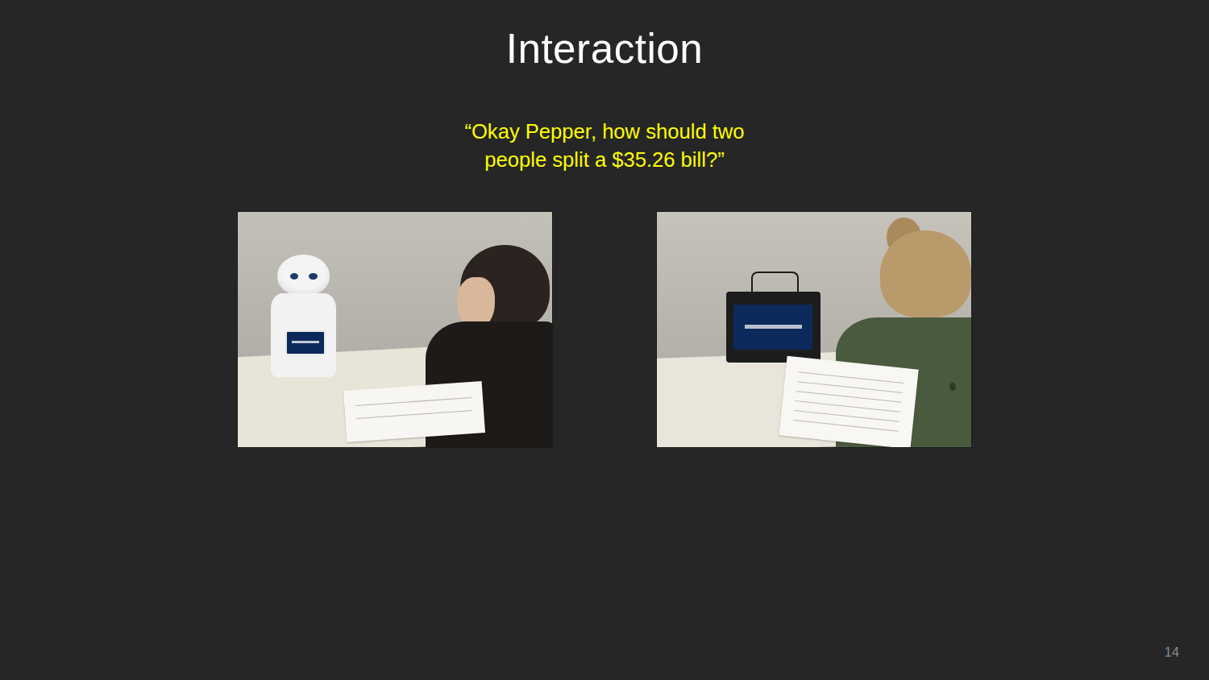Interaction
“Okay Pepper, how should two
people split a $35.26 bill?”
14